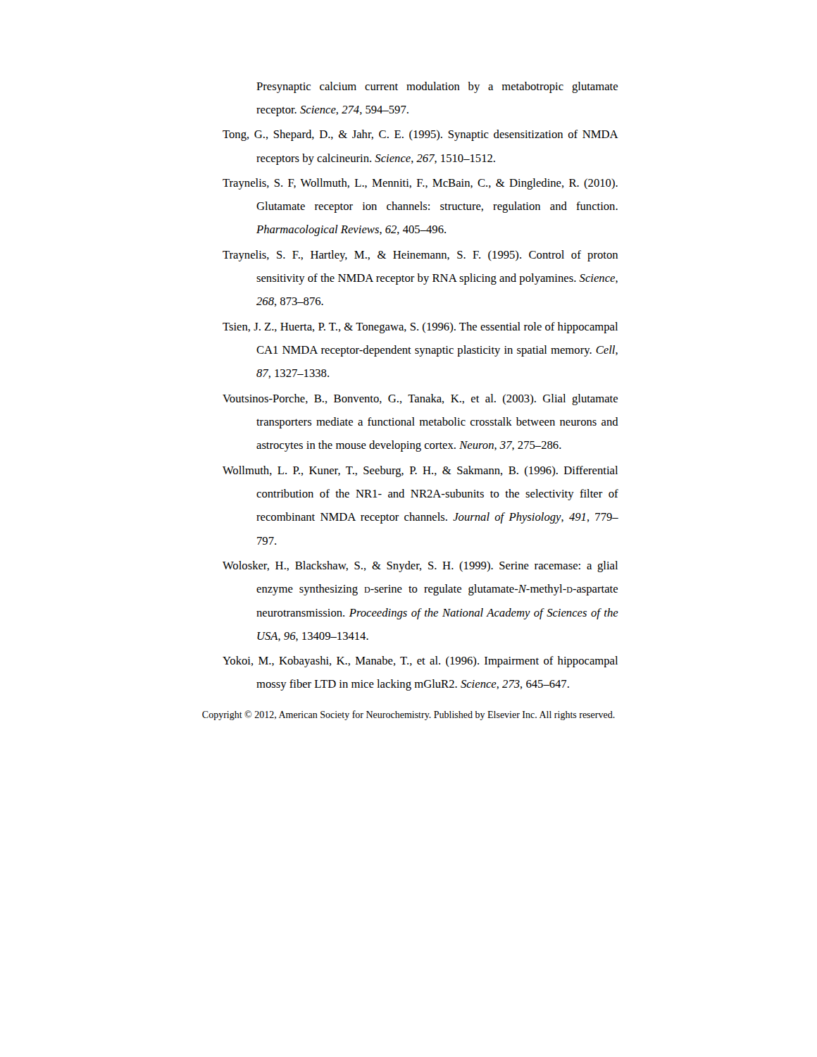Presynaptic calcium current modulation by a metabotropic glutamate receptor. Science, 274, 594–597.
Tong, G., Shepard, D., & Jahr, C. E. (1995). Synaptic desensitization of NMDA receptors by calcineurin. Science, 267, 1510–1512.
Traynelis, S. F, Wollmuth, L., Menniti, F., McBain, C., & Dingledine, R. (2010). Glutamate receptor ion channels: structure, regulation and function. Pharmacological Reviews, 62, 405–496.
Traynelis, S. F., Hartley, M., & Heinemann, S. F. (1995). Control of proton sensitivity of the NMDA receptor by RNA splicing and polyamines. Science, 268, 873–876.
Tsien, J. Z., Huerta, P. T., & Tonegawa, S. (1996). The essential role of hippocampal CA1 NMDA receptor-dependent synaptic plasticity in spatial memory. Cell, 87, 1327–1338.
Voutsinos-Porche, B., Bonvento, G., Tanaka, K., et al. (2003). Glial glutamate transporters mediate a functional metabolic crosstalk between neurons and astrocytes in the mouse developing cortex. Neuron, 37, 275–286.
Wollmuth, L. P., Kuner, T., Seeburg, P. H., & Sakmann, B. (1996). Differential contribution of the NR1- and NR2A-subunits to the selectivity filter of recombinant NMDA receptor channels. Journal of Physiology, 491, 779–797.
Wolosker, H., Blackshaw, S., & Snyder, S. H. (1999). Serine racemase: a glial enzyme synthesizing d-serine to regulate glutamate-N-methyl-d-aspartate neurotransmission. Proceedings of the National Academy of Sciences of the USA, 96, 13409–13414.
Yokoi, M., Kobayashi, K., Manabe, T., et al. (1996). Impairment of hippocampal mossy fiber LTD in mice lacking mGluR2. Science, 273, 645–647.
Copyright © 2012, American Society for Neurochemistry. Published by Elsevier Inc. All rights reserved.